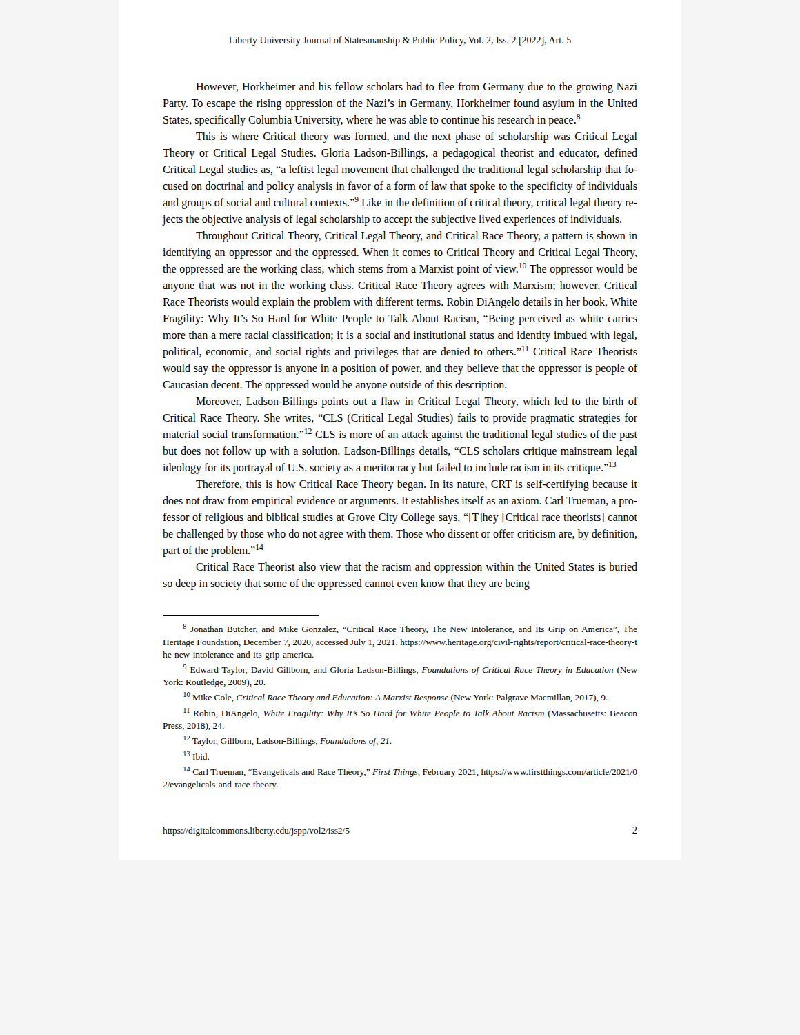Liberty University Journal of Statesmanship & Public Policy, Vol. 2, Iss. 2 [2022], Art. 5
However, Horkheimer and his fellow scholars had to flee from Germany due to the growing Nazi Party. To escape the rising oppression of the Nazi’s in Germany, Horkheimer found asylum in the United States, specifically Columbia University, where he was able to continue his research in peace.8
This is where Critical theory was formed, and the next phase of scholarship was Critical Legal Theory or Critical Legal Studies. Gloria Ladson-Billings, a pedagogical theorist and educator, defined Critical Legal studies as, “a leftist legal movement that challenged the traditional legal scholarship that focused on doctrinal and policy analysis in favor of a form of law that spoke to the specificity of individuals and groups of social and cultural contexts.”9 Like in the definition of critical theory, critical legal theory rejects the objective analysis of legal scholarship to accept the subjective lived experiences of individuals.
Throughout Critical Theory, Critical Legal Theory, and Critical Race Theory, a pattern is shown in identifying an oppressor and the oppressed. When it comes to Critical Theory and Critical Legal Theory, the oppressed are the working class, which stems from a Marxist point of view.10 The oppressor would be anyone that was not in the working class. Critical Race Theory agrees with Marxism; however, Critical Race Theorists would explain the problem with different terms. Robin DiAngelo details in her book, White Fragility: Why It’s So Hard for White People to Talk About Racism, “Being perceived as white carries more than a mere racial classification; it is a social and institutional status and identity imbued with legal, political, economic, and social rights and privileges that are denied to others.”11 Critical Race Theorists would say the oppressor is anyone in a position of power, and they believe that the oppressor is people of Caucasian decent. The oppressed would be anyone outside of this description.
Moreover, Ladson-Billings points out a flaw in Critical Legal Theory, which led to the birth of Critical Race Theory. She writes, “CLS (Critical Legal Studies) fails to provide pragmatic strategies for material social transformation.”12 CLS is more of an attack against the traditional legal studies of the past but does not follow up with a solution. Ladson-Billings details, “CLS scholars critique mainstream legal ideology for its portrayal of U.S. society as a meritocracy but failed to include racism in its critique.”13
Therefore, this is how Critical Race Theory began. In its nature, CRT is self-certifying because it does not draw from empirical evidence or arguments. It establishes itself as an axiom. Carl Trueman, a professor of religious and biblical studies at Grove City College says, “[T]hey [Critical race theorists] cannot be challenged by those who do not agree with them. Those who dissent or offer criticism are, by definition, part of the problem.”14
Critical Race Theorist also view that the racism and oppression within the United States is buried so deep in society that some of the oppressed cannot even know that they are being
8 Jonathan Butcher, and Mike Gonzalez, “Critical Race Theory, The New Intolerance, and Its Grip on America”, The Heritage Foundation, December 7, 2020, accessed July 1, 2021. https://www.heritage.org/civil-rights/report/critical-race-theory-the-new-intolerance-and-its-grip-america.
9 Edward Taylor, David Gillborn, and Gloria Ladson-Billings, Foundations of Critical Race Theory in Education (New York: Routledge, 2009), 20.
10 Mike Cole, Critical Race Theory and Education: A Marxist Response (New York: Palgrave Macmillan, 2017), 9.
11 Robin, DiAngelo, White Fragility: Why It’s So Hard for White People to Talk About Racism (Massachusetts: Beacon Press, 2018), 24.
12 Taylor, Gillborn, Ladson-Billings, Foundations of, 21.
13 Ibid.
14 Carl Trueman, “Evangelicals and Race Theory,” First Things, February 2021, https://www.firstthings.com/article/2021/02/evangelicals-and-race-theory.
https://digitalcommons.liberty.edu/jspp/vol2/iss2/5 2